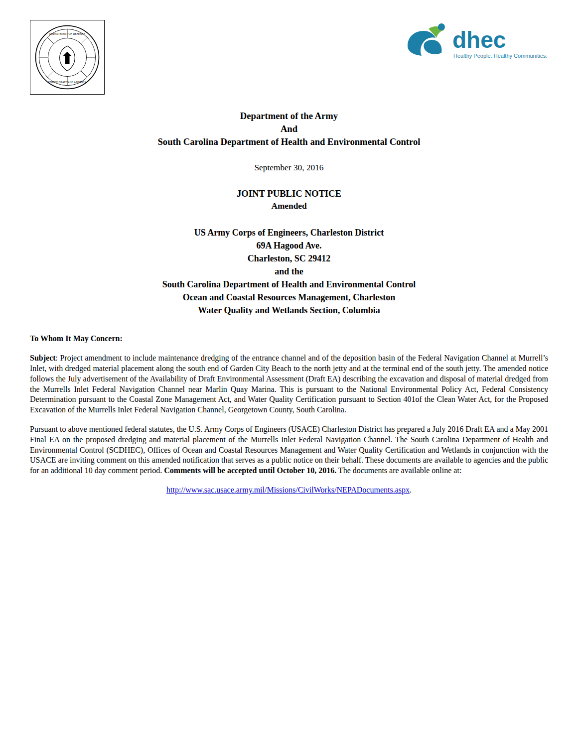DEPARTMENT OF DEFENSE UNITED STATES OF AMERICA
dhec Healthy People. Healthy Communities.
Department of the Army
And
South Carolina Department of Health and Environmental Control
September 30, 2016
JOINT PUBLIC NOTICE
Amended
US Army Corps of Engineers, Charleston District
69A Hagood Ave.
Charleston, SC 29412
and the
South Carolina Department of Health and Environmental Control
Ocean and Coastal Resources Management, Charleston
Water Quality and Wetlands Section, Columbia
To Whom It May Concern:
Subject: Project amendment to include maintenance dredging of the entrance channel and of the deposition basin of the Federal Navigation Channel at Murrell’s Inlet, with dredged material placement along the south end of Garden City Beach to the north jetty and at the terminal end of the south jetty. The amended notice follows the July advertisement of the Availability of Draft Environmental Assessment (Draft EA) describing the excavation and disposal of material dredged from the Murrells Inlet Federal Navigation Channel near Marlin Quay Marina. This is pursuant to the National Environmental Policy Act, Federal Consistency Determination pursuant to the Coastal Zone Management Act, and Water Quality Certification pursuant to Section 401of the Clean Water Act, for the Proposed Excavation of the Murrells Inlet Federal Navigation Channel, Georgetown County, South Carolina.
Pursuant to above mentioned federal statutes, the U.S. Army Corps of Engineers (USACE) Charleston District has prepared a July 2016 Draft EA and a May 2001 Final EA on the proposed dredging and material placement of the Murrells Inlet Federal Navigation Channel. The South Carolina Department of Health and Environmental Control (SCDHEC), Offices of Ocean and Coastal Resources Management and Water Quality Certification and Wetlands in conjunction with the USACE are inviting comment on this amended notification that serves as a public notice on their behalf. These documents are available to agencies and the public for an additional 10 day comment period. Comments will be accepted until October 10, 2016. The documents are available online at:
http://www.sac.usace.army.mil/Missions/CivilWorks/NEPADocuments.aspx.